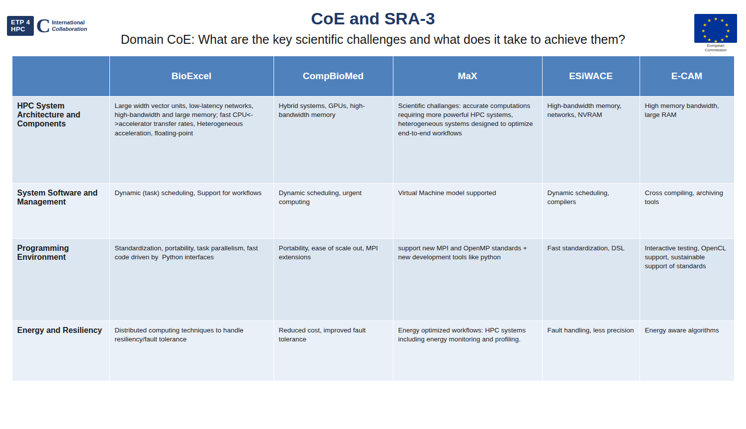ETP 4 HPC
C
International Collaboration
★ ★ ★ ★ ★ ★ ★ ★ ★ ★ ★ ★
European
Commission
CoE and SRA-3
Domain CoE: What are the key scientific challenges and what does it take to achieve them?
| | BioExcel | CompBioMed | MaX | ESiWACE | E-CAM |
| --- | --- | --- | --- | --- | --- |
| HPC System Architecture and Components | Large width vector units, low-latency networks, high-bandwidth and large memory; fast CPU<->accelerator transfer rates, Heterogeneous acceleration, floating-point | Hybrid systems, GPUs, high-bandwidth memory | Scientific challanges: accurate computations requiring more powerful HPC systems, heterogeneous systems designed to optimize end-to-end workflows | High-bandwidth memory, networks, NVRAM | High memory bandwidth, large RAM |
| System Software and Management | Dynamic (task) scheduling, Support for workflows | Dynamic scheduling, urgent computing | Virtual Machine model supported | Dynamic scheduling, compilers | Cross compiling, archiving tools |
| Programming Environment | Standardization, portability, task parallelism, fast code driven by Python interfaces | Portability, ease of scale out, MPI extensions | support new MPI and OpenMP standards + new development tools like python | Fast standardization, DSL | Interactive testing, OpenCL support, sustainable support of standards |
| Energy and Resiliency | Distributed computing techniques to handle resiliency/fault tolerance | Reduced cost, improved fault tolerance | Energy optimized workflows: HPC systems including energy monitoring and profiling. | Fault handling, less precision | Energy aware algorithms |